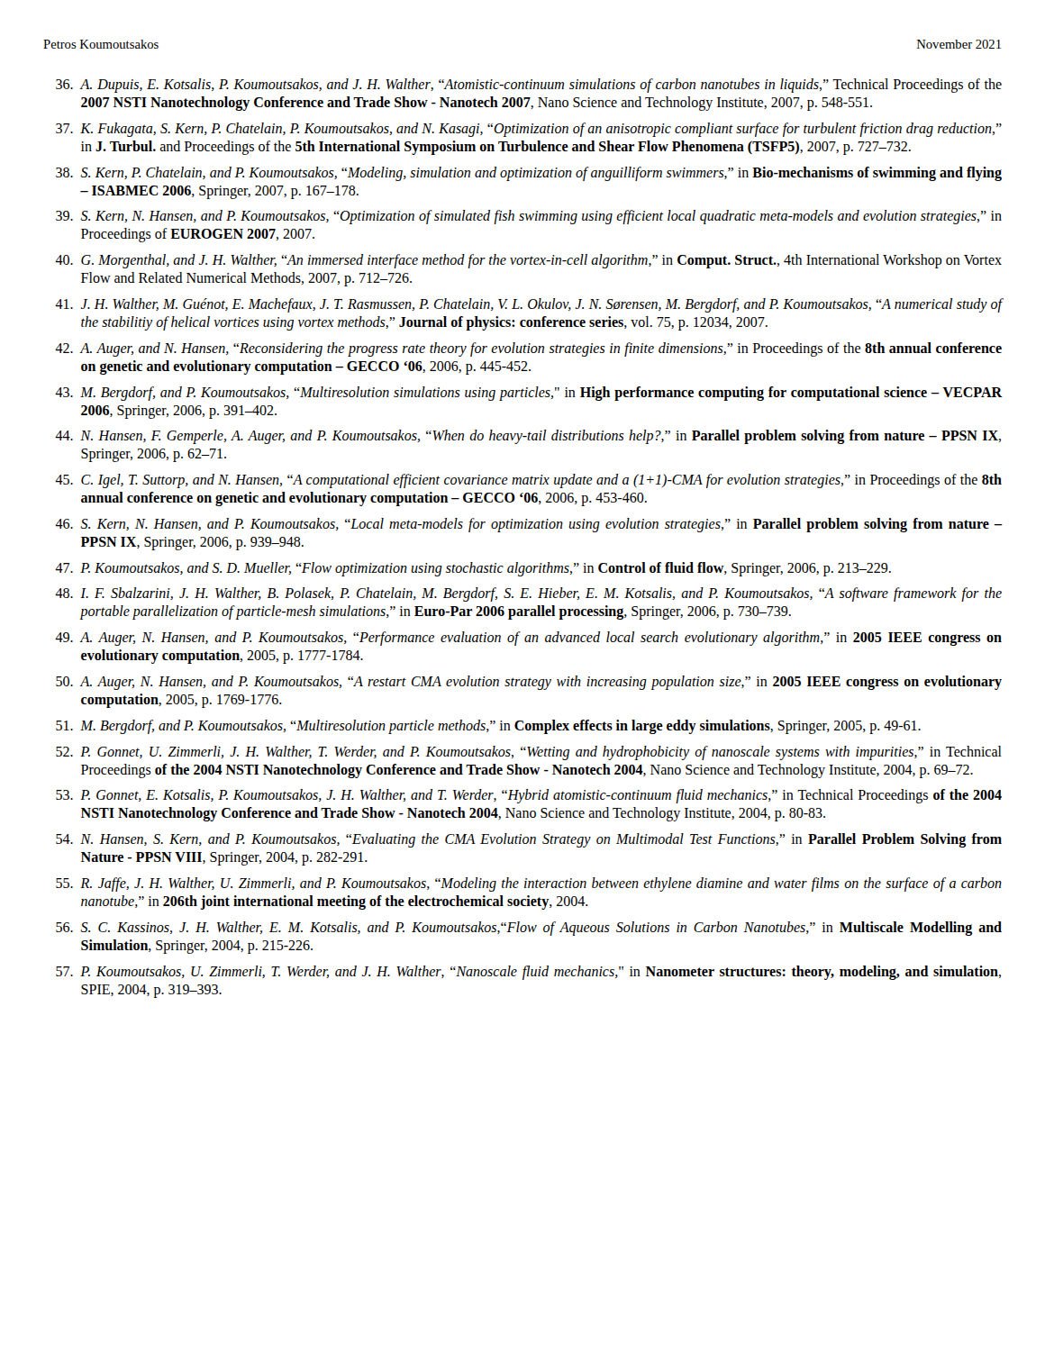Petros Koumoutsakos November 2021
36. A. Dupuis, E. Kotsalis, P. Koumoutsakos, and J. H. Walther, “Atomistic-continuum simulations of carbon nanotubes in liquids,” Technical Proceedings of the 2007 NSTI Nanotechnology Conference and Trade Show - Nanotech 2007, Nano Science and Technology Institute, 2007, p. 548-551.
37. K. Fukagata, S. Kern, P. Chatelain, P. Koumoutsakos, and N. Kasagi, “Optimization of an anisotropic compliant surface for turbulent friction drag reduction,” in J. Turbul. and Proceedings of the 5th International Symposium on Turbulence and Shear Flow Phenomena (TSFP5), 2007, p. 727–732.
38. S. Kern, P. Chatelain, and P. Koumoutsakos, “Modeling, simulation and optimization of anguilliform swimmers,” in Bio-mechanisms of swimming and flying – ISABMEC 2006, Springer, 2007, p. 167–178.
39. S. Kern, N. Hansen, and P. Koumoutsakos, “Optimization of simulated fish swimming using efficient local quadratic meta-models and evolution strategies,” in Proceedings of EUROGEN 2007, 2007.
40. G. Morgenthal, and J. H. Walther, “An immersed interface method for the vortex-in-cell algorithm,” in Comput. Struct., 4th International Workshop on Vortex Flow and Related Numerical Methods, 2007, p. 712–726.
41. J. H. Walther, M. Guénot, E. Machefaux, J. T. Rasmussen, P. Chatelain, V. L. Okulov, J. N. Sørensen, M. Bergdorf, and P. Koumoutsakos, “A numerical study of the stabilitiy of helical vortices using vortex methods,” Journal of physics: conference series, vol. 75, p. 12034, 2007.
42. A. Auger, and N. Hansen, “Reconsidering the progress rate theory for evolution strategies in finite dimensions,” in Proceedings of the 8th annual conference on genetic and evolutionary computation – GECCO ‘06, 2006, p. 445-452.
43. M. Bergdorf, and P. Koumoutsakos, “Multiresolution simulations using particles," in High performance computing for computational science – VECPAR 2006, Springer, 2006, p. 391–402.
44. N. Hansen, F. Gemperle, A. Auger, and P. Koumoutsakos, “When do heavy-tail distributions help?,” in Parallel problem solving from nature – PPSN IX, Springer, 2006, p. 62–71.
45. C. Igel, T. Suttorp, and N. Hansen, “A computational efficient covariance matrix update and a (1+1)-CMA for evolution strategies,” in Proceedings of the 8th annual conference on genetic and evolutionary computation – GECCO ‘06, 2006, p. 453-460.
46. S. Kern, N. Hansen, and P. Koumoutsakos, “Local meta-models for optimization using evolution strategies,” in Parallel problem solving from nature – PPSN IX, Springer, 2006, p. 939–948.
47. P. Koumoutsakos, and S. D. Mueller, “Flow optimization using stochastic algorithms,” in Control of fluid flow, Springer, 2006, p. 213–229.
48. I. F. Sbalzarini, J. H. Walther, B. Polasek, P. Chatelain, M. Bergdorf, S. E. Hieber, E. M. Kotsalis, and P. Koumoutsakos, “A software framework for the portable parallelization of particle-mesh simulations,” in Euro-Par 2006 parallel processing, Springer, 2006, p. 730–739.
49. A. Auger, N. Hansen, and P. Koumoutsakos, “Performance evaluation of an advanced local search evolutionary algorithm,” in 2005 IEEE congress on evolutionary computation, 2005, p. 1777-1784.
50. A. Auger, N. Hansen, and P. Koumoutsakos, “A restart CMA evolution strategy with increasing population size,” in 2005 IEEE congress on evolutionary computation, 2005, p. 1769-1776.
51. M. Bergdorf, and P. Koumoutsakos, “Multiresolution particle methods,” in Complex effects in large eddy simulations, Springer, 2005, p. 49-61.
52. P. Gonnet, U. Zimmerli, J. H. Walther, T. Werder, and P. Koumoutsakos, “Wetting and hydrophobicity of nanoscale systems with impurities,” in Technical Proceedings of the 2004 NSTI Nanotechnology Conference and Trade Show - Nanotech 2004, Nano Science and Technology Institute, 2004, p. 69–72.
53. P. Gonnet, E. Kotsalis, P. Koumoutsakos, J. H. Walther, and T. Werder, “Hybrid atomistic-continuum fluid mechanics,” in Technical Proceedings of the 2004 NSTI Nanotechnology Conference and Trade Show - Nanotech 2004, Nano Science and Technology Institute, 2004, p. 80-83.
54. N. Hansen, S. Kern, and P. Koumoutsakos, “Evaluating the CMA Evolution Strategy on Multimodal Test Functions,” in Parallel Problem Solving from Nature - PPSN VIII, Springer, 2004, p. 282-291.
55. R. Jaffe, J. H. Walther, U. Zimmerli, and P. Koumoutsakos, “Modeling the interaction between ethylene diamine and water films on the surface of a carbon nanotube,” in 206th joint international meeting of the electrochemical society, 2004.
56. S. C. Kassinos, J. H. Walther, E. M. Kotsalis, and P. Koumoutsakos,“Flow of Aqueous Solutions in Carbon Nanotubes,” in Multiscale Modelling and Simulation, Springer, 2004, p. 215-226.
57. P. Koumoutsakos, U. Zimmerli, T. Werder, and J. H. Walther, “Nanoscale fluid mechanics," in Nanometer structures: theory, modeling, and simulation, SPIE, 2004, p. 319–393.